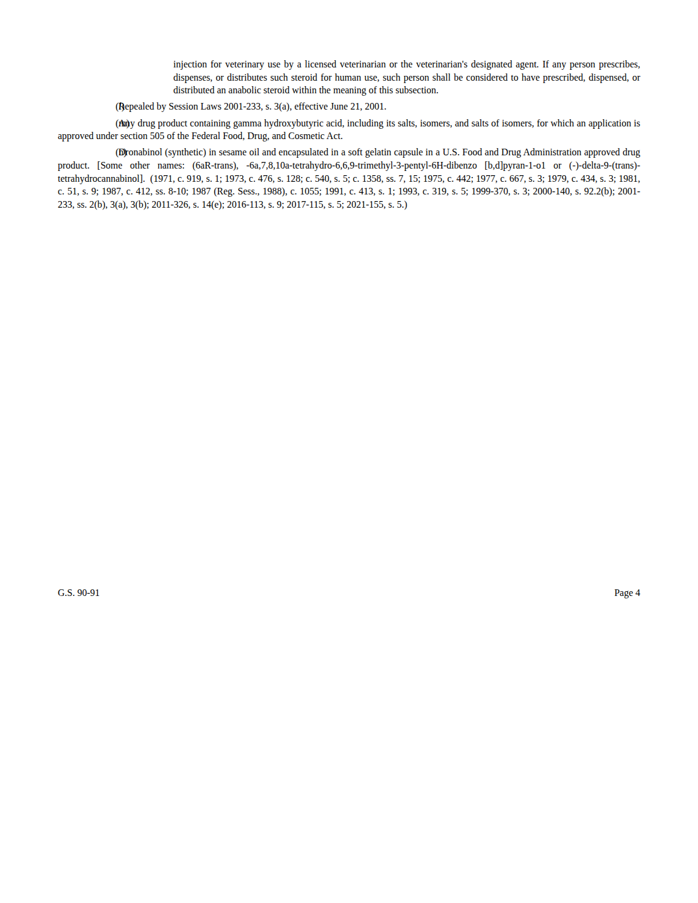injection for veterinary use by a licensed veterinarian or the veterinarian's designated agent. If any person prescribes, dispenses, or distributes such steroid for human use, such person shall be considered to have prescribed, dispensed, or distributed an anabolic steroid within the meaning of this subsection.
(l) Repealed by Session Laws 2001-233, s. 3(a), effective June 21, 2001.
(m) Any drug product containing gamma hydroxybutyric acid, including its salts, isomers, and salts of isomers, for which an application is approved under section 505 of the Federal Food, Drug, and Cosmetic Act.
(n) Dronabinol (synthetic) in sesame oil and encapsulated in a soft gelatin capsule in a U.S. Food and Drug Administration approved drug product. [Some other names: (6aR-trans), -6a,7,8,10a-tetrahydro-6,6,9-trimethyl-3-pentyl-6H-dibenzo [b,d]pyran-1-o1 or (-)-delta-9-(trans)-tetrahydrocannabinol]. (1971, c. 919, s. 1; 1973, c. 476, s. 128; c. 540, s. 5; c. 1358, ss. 7, 15; 1975, c. 442; 1977, c. 667, s. 3; 1979, c. 434, s. 3; 1981, c. 51, s. 9; 1987, c. 412, ss. 8-10; 1987 (Reg. Sess., 1988), c. 1055; 1991, c. 413, s. 1; 1993, c. 319, s. 5; 1999-370, s. 3; 2000-140, s. 92.2(b); 2001-233, ss. 2(b), 3(a), 3(b); 2011-326, s. 14(e); 2016-113, s. 9; 2017-115, s. 5; 2021-155, s. 5.)
G.S. 90-91
Page 4